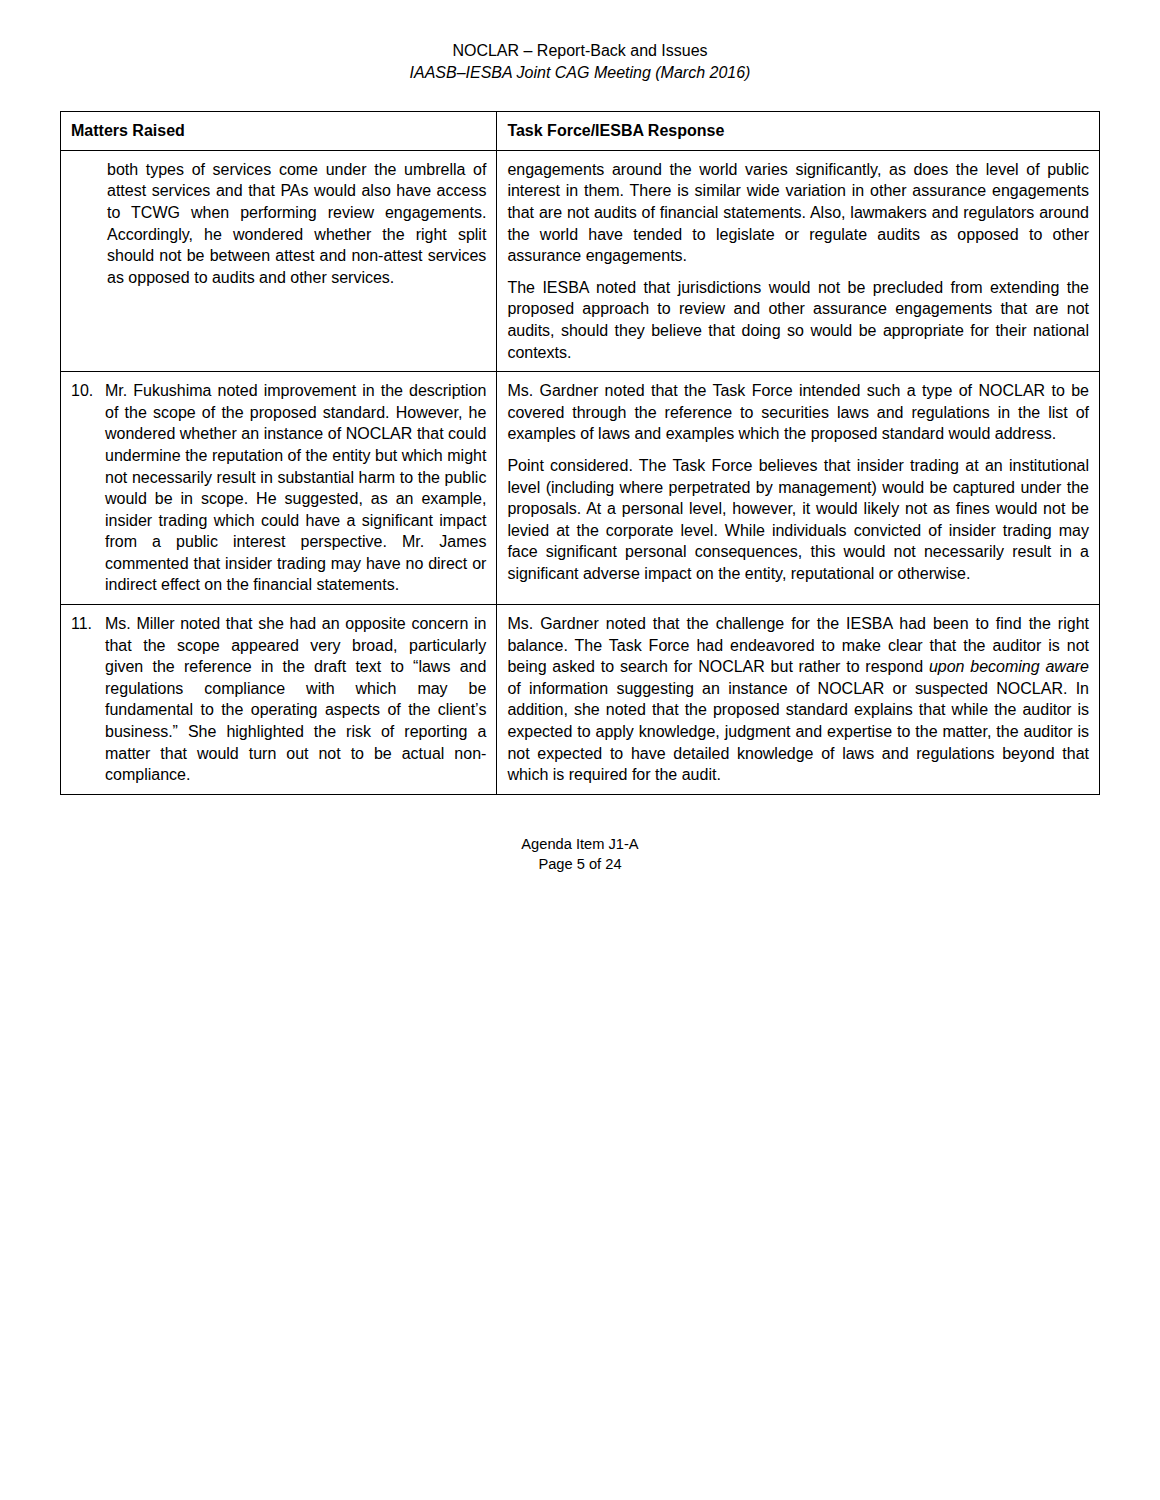NOCLAR – Report-Back and Issues
IAASB–IESBA Joint CAG Meeting (March 2016)
| Matters Raised | Task Force/IESBA Response |
| --- | --- |
| both types of services come under the umbrella of attest services and that PAs would also have access to TCWG when performing review engagements. Accordingly, he wondered whether the right split should not be between attest and non-attest services as opposed to audits and other services. | engagements around the world varies significantly, as does the level of public interest in them. There is similar wide variation in other assurance engagements that are not audits of financial statements. Also, lawmakers and regulators around the world have tended to legislate or regulate audits as opposed to other assurance engagements. The IESBA noted that jurisdictions would not be precluded from extending the proposed approach to review and other assurance engagements that are not audits, should they believe that doing so would be appropriate for their national contexts. |
| 10. Mr. Fukushima noted improvement in the description of the scope of the proposed standard. However, he wondered whether an instance of NOCLAR that could undermine the reputation of the entity but which might not necessarily result in substantial harm to the public would be in scope. He suggested, as an example, insider trading which could have a significant impact from a public interest perspective. Mr. James commented that insider trading may have no direct or indirect effect on the financial statements. | Ms. Gardner noted that the Task Force intended such a type of NOCLAR to be covered through the reference to securities laws and regulations in the list of examples of laws and examples which the proposed standard would address. Point considered. The Task Force believes that insider trading at an institutional level (including where perpetrated by management) would be captured under the proposals. At a personal level, however, it would likely not as fines would not be levied at the corporate level. While individuals convicted of insider trading may face significant personal consequences, this would not necessarily result in a significant adverse impact on the entity, reputational or otherwise. |
| 11. Ms. Miller noted that she had an opposite concern in that the scope appeared very broad, particularly given the reference in the draft text to “laws and regulations compliance with which may be fundamental to the operating aspects of the client’s business.” She highlighted the risk of reporting a matter that would turn out not to be actual non-compliance. | Ms. Gardner noted that the challenge for the IESBA had been to find the right balance. The Task Force had endeavored to make clear that the auditor is not being asked to search for NOCLAR but rather to respond upon becoming aware of information suggesting an instance of NOCLAR or suspected NOCLAR. In addition, she noted that the proposed standard explains that while the auditor is expected to apply knowledge, judgment and expertise to the matter, the auditor is not expected to have detailed knowledge of laws and regulations beyond that which is required for the audit. |
Agenda Item J1-A
Page 5 of 24